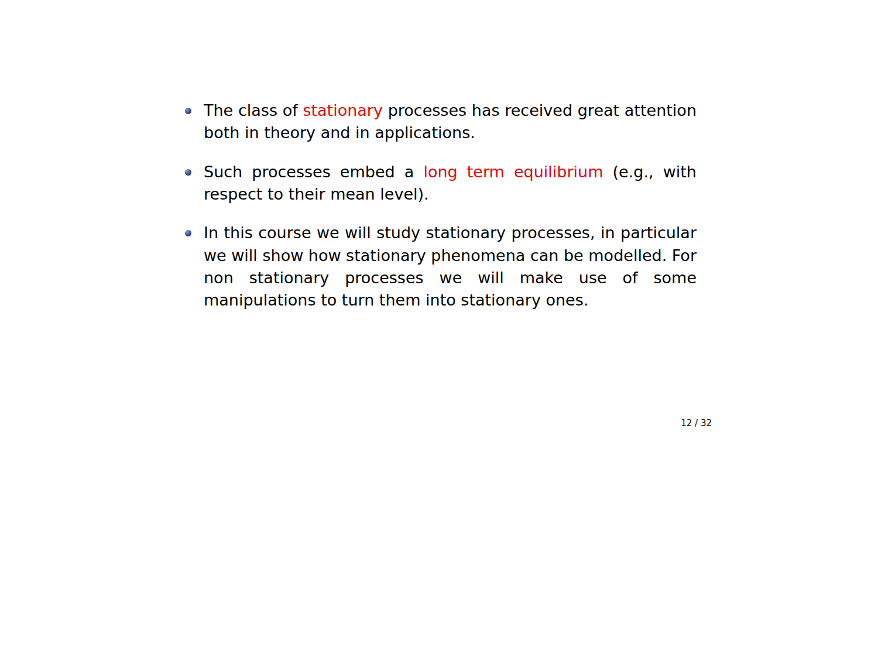The class of stationary processes has received great attention both in theory and in applications.
Such processes embed a long term equilibrium (e.g., with respect to their mean level).
In this course we will study stationary processes, in particular we will show how stationary phenomena can be modelled. For non stationary processes we will make use of some manipulations to turn them into stationary ones.
12 / 32